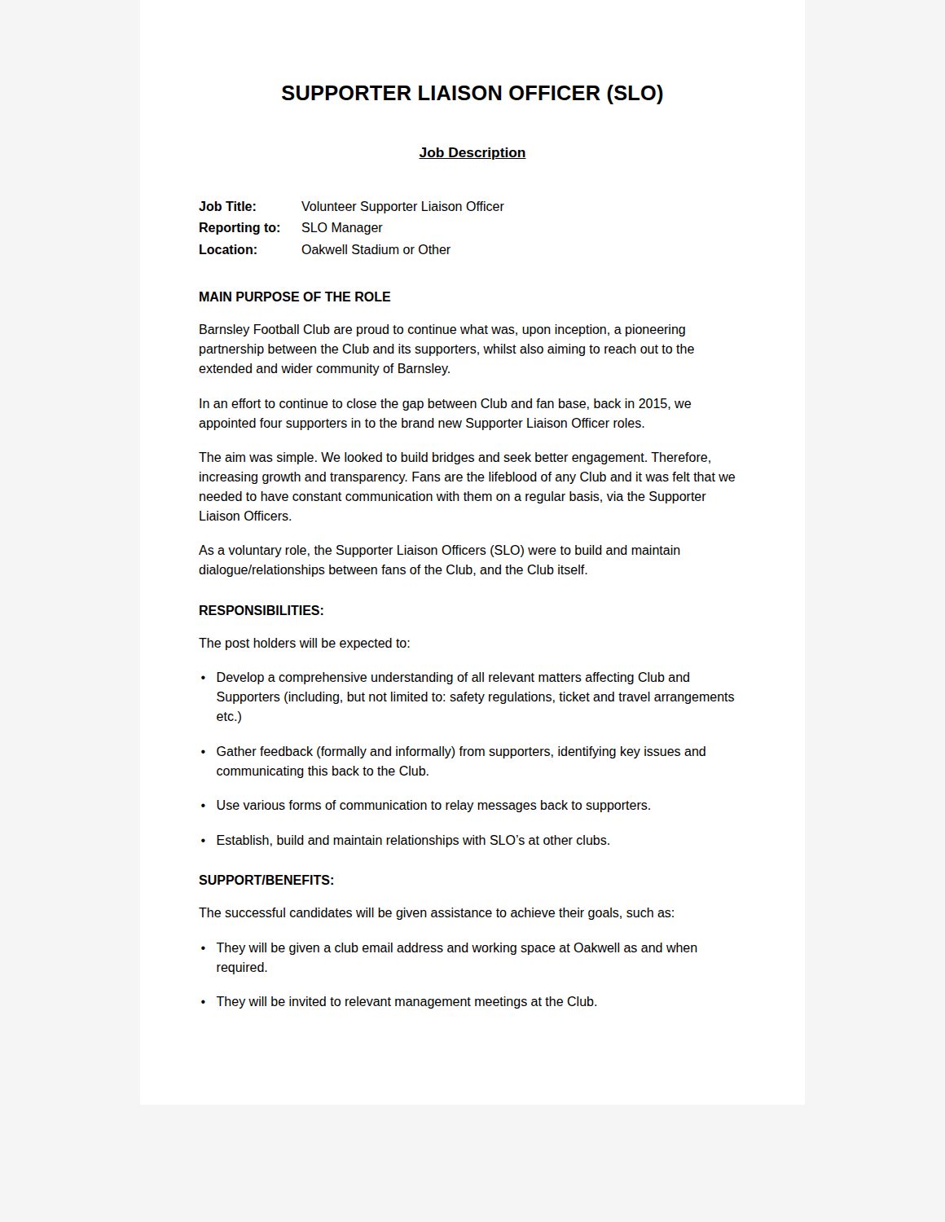SUPPORTER LIAISON OFFICER (SLO)
Job Description
| Job Title: | Volunteer Supporter Liaison Officer |
| Reporting to: | SLO Manager |
| Location: | Oakwell Stadium or Other |
MAIN PURPOSE OF THE ROLE
Barnsley Football Club are proud to continue what was, upon inception, a pioneering partnership between the Club and its supporters, whilst also aiming to reach out to the extended and wider community of Barnsley.
In an effort to continue to close the gap between Club and fan base, back in 2015, we appointed four supporters in to the brand new Supporter Liaison Officer roles.
The aim was simple. We looked to build bridges and seek better engagement. Therefore, increasing growth and transparency. Fans are the lifeblood of any Club and it was felt that we needed to have constant communication with them on a regular basis, via the Supporter Liaison Officers.
As a voluntary role, the Supporter Liaison Officers (SLO) were to build and maintain dialogue/relationships between fans of the Club, and the Club itself.
RESPONSIBILITIES:
The post holders will be expected to:
Develop a comprehensive understanding of all relevant matters affecting Club and Supporters (including, but not limited to: safety regulations, ticket and travel arrangements etc.)
Gather feedback (formally and informally) from supporters, identifying key issues and communicating this back to the Club.
Use various forms of communication to relay messages back to supporters.
Establish, build and maintain relationships with SLO’s at other clubs.
SUPPORT/BENEFITS:
The successful candidates will be given assistance to achieve their goals, such as:
They will be given a club email address and working space at Oakwell as and when required.
They will be invited to relevant management meetings at the Club.